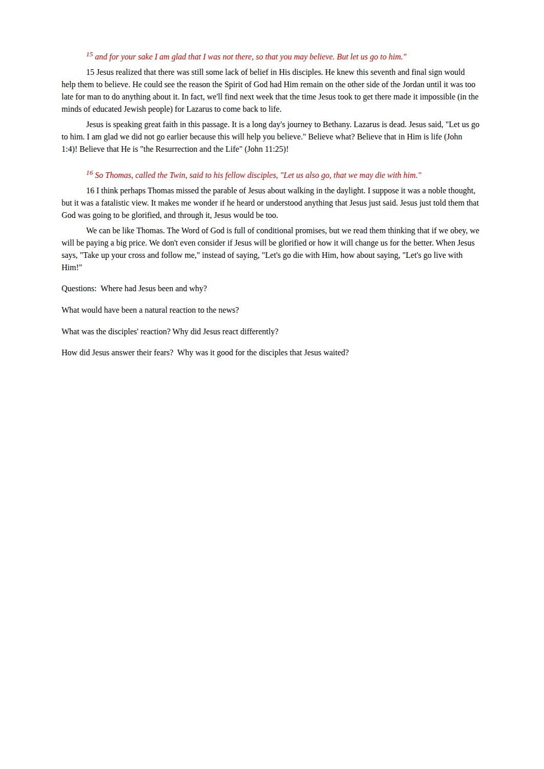15 and for your sake I am glad that I was not there, so that you may believe. But let us go to him."
15 Jesus realized that there was still some lack of belief in His disciples. He knew this seventh and final sign would help them to believe. He could see the reason the Spirit of God had Him remain on the other side of the Jordan until it was too late for man to do anything about it. In fact, we'll find next week that the time Jesus took to get there made it impossible (in the minds of educated Jewish people) for Lazarus to come back to life.
Jesus is speaking great faith in this passage. It is a long day's journey to Bethany. Lazarus is dead. Jesus said, "Let us go to him. I am glad we did not go earlier because this will help you believe." Believe what? Believe that in Him is life (John 1:4)! Believe that He is "the Resurrection and the Life" (John 11:25)!
16 So Thomas, called the Twin, said to his fellow disciples, "Let us also go, that we may die with him."
16 I think perhaps Thomas missed the parable of Jesus about walking in the daylight. I suppose it was a noble thought, but it was a fatalistic view. It makes me wonder if he heard or understood anything that Jesus just said. Jesus just told them that God was going to be glorified, and through it, Jesus would be too.
We can be like Thomas. The Word of God is full of conditional promises, but we read them thinking that if we obey, we will be paying a big price. We don't even consider if Jesus will be glorified or how it will change us for the better. When Jesus says, "Take up your cross and follow me," instead of saying, "Let's go die with Him, how about saying, "Let's go live with Him!"
Questions: Where had Jesus been and why?
What would have been a natural reaction to the news?
What was the disciples' reaction? Why did Jesus react differently?
How did Jesus answer their fears? Why was it good for the disciples that Jesus waited?